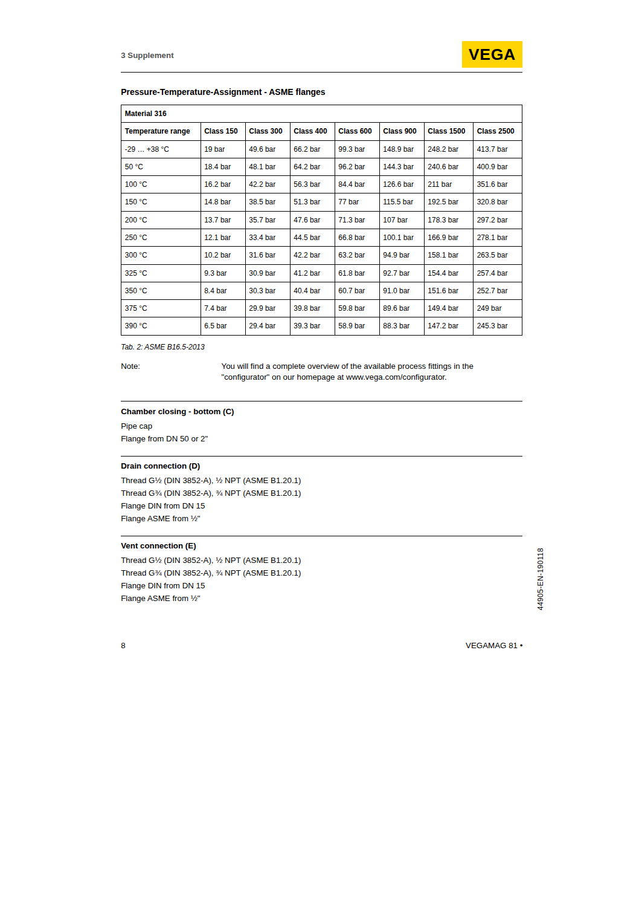3 Supplement
VEGA
Pressure-Temperature-Assignment - ASME flanges
| Material 316 |
| --- |
| Temperature range | Class 150 | Class 300 | Class 400 | Class 600 | Class 900 | Class 1500 | Class 2500 |
| -29 … +38 °C | 19 bar | 49.6 bar | 66.2 bar | 99.3 bar | 148.9 bar | 248.2 bar | 413.7 bar |
| 50 °C | 18.4 bar | 48.1 bar | 64.2 bar | 96.2 bar | 144.3 bar | 240.6 bar | 400.9 bar |
| 100 °C | 16.2 bar | 42.2 bar | 56.3 bar | 84.4 bar | 126.6 bar | 211 bar | 351.6 bar |
| 150 °C | 14.8 bar | 38.5 bar | 51.3 bar | 77 bar | 115.5 bar | 192.5 bar | 320.8 bar |
| 200 °C | 13.7 bar | 35.7 bar | 47.6 bar | 71.3 bar | 107 bar | 178.3 bar | 297.2 bar |
| 250 °C | 12.1 bar | 33.4 bar | 44.5 bar | 66.8 bar | 100.1 bar | 166.9 bar | 278.1 bar |
| 300 °C | 10.2 bar | 31.6 bar | 42.2 bar | 63.2 bar | 94.9 bar | 158.1 bar | 263.5 bar |
| 325 °C | 9.3 bar | 30.9 bar | 41.2 bar | 61.8 bar | 92.7 bar | 154.4 bar | 257.4 bar |
| 350 °C | 8.4 bar | 30.3 bar | 40.4 bar | 60.7 bar | 91.0 bar | 151.6 bar | 252.7 bar |
| 375 °C | 7.4 bar | 29.9 bar | 39.8 bar | 59.8 bar | 89.6 bar | 149.4 bar | 249 bar |
| 390 °C | 6.5 bar | 29.4 bar | 39.3 bar | 58.9 bar | 88.3 bar | 147.2 bar | 245.3 bar |
Tab. 2: ASME B16.5-2013
Note:
You will find a complete overview of the available process fittings in the "configurator" on our homepage at www.vega.com/configurator.
Chamber closing - bottom (C)
Pipe cap
Flange from DN 50 or 2"
Drain connection (D)
Thread G½ (DIN 3852-A), ½ NPT (ASME B1.20.1)
Thread G¾ (DIN 3852-A), ¾ NPT (ASME B1.20.1)
Flange DIN from DN 15
Flange ASME from ½"
Vent connection (E)
Thread G½ (DIN 3852-A), ½ NPT (ASME B1.20.1)
Thread G¾ (DIN 3852-A), ¾ NPT (ASME B1.20.1)
Flange DIN from DN 15
Flange ASME from ½"
44905-EN-190118
8
VEGAMAG 81 •